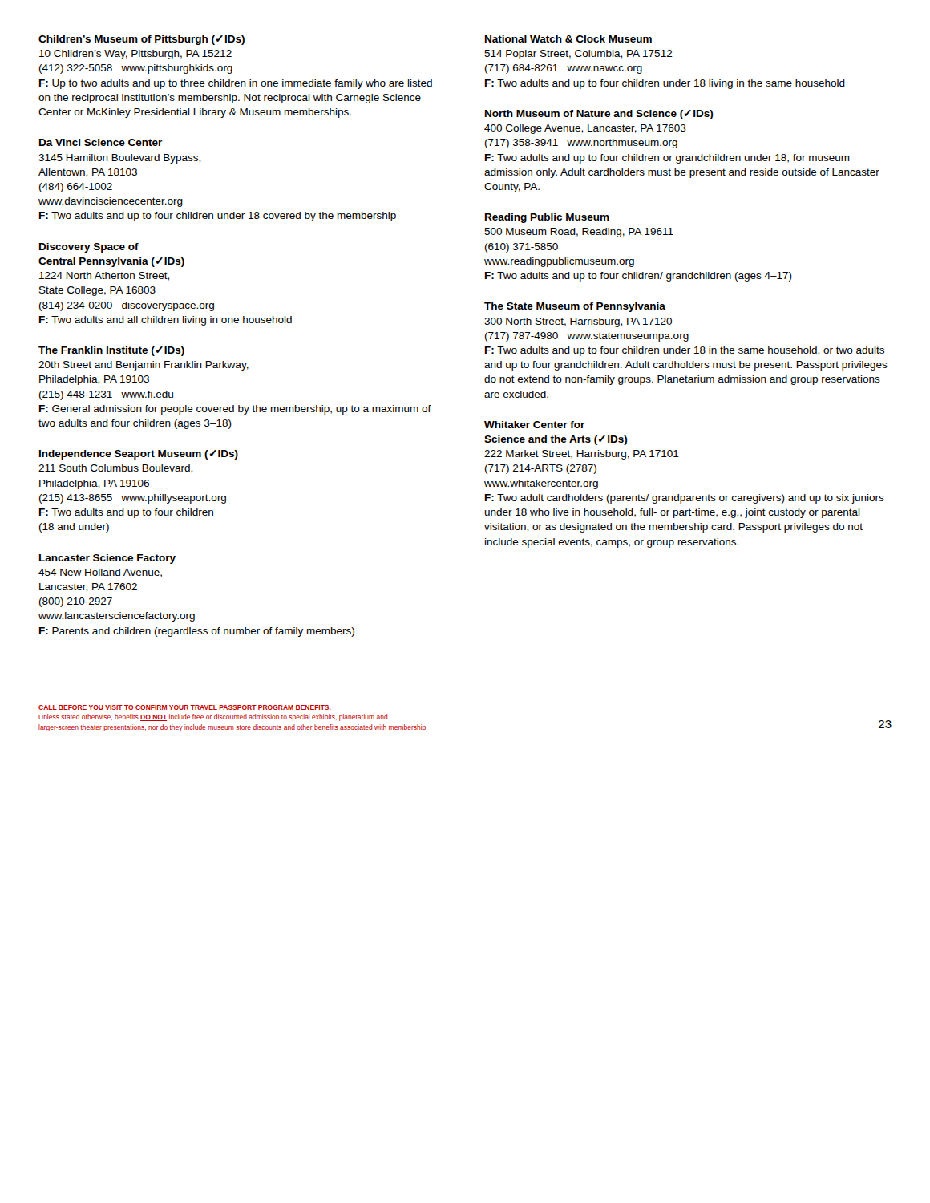Children’s Museum of Pittsburgh (✓IDs)
10 Children’s Way, Pittsburgh, PA 15212
(412) 322-5058 www.pittsburghkids.org
F: Up to two adults and up to three children in one immediate family who are listed on the reciprocal institution’s membership. Not reciprocal with Carnegie Science Center or McKinley Presidential Library & Museum memberships.
Da Vinci Science Center
3145 Hamilton Boulevard Bypass,
Allentown, PA 18103
(484) 664-1002
www.davincisciencecenter.org
F: Two adults and up to four children under 18 covered by the membership
Discovery Space of
Central Pennsylvania (✓IDs)
1224 North Atherton Street,
State College, PA 16803
(814) 234-0200 discoveryspace.org
F: Two adults and all children living in one household
The Franklin Institute (✓IDs)
20th Street and Benjamin Franklin Parkway,
Philadelphia, PA 19103
(215) 448-1231 www.fi.edu
F: General admission for people covered by the membership, up to a maximum of two adults and four children (ages 3–18)
Independence Seaport Museum (✓IDs)
211 South Columbus Boulevard,
Philadelphia, PA 19106
(215) 413-8655 www.phillyseaport.org
F: Two adults and up to four children
(18 and under)
Lancaster Science Factory
454 New Holland Avenue,
Lancaster, PA 17602
(800) 210-2927
www.lancastersciencefactory.org
F: Parents and children (regardless of number of family members)
National Watch & Clock Museum
514 Poplar Street, Columbia, PA 17512
(717) 684-8261 www.nawcc.org
F: Two adults and up to four children under 18 living in the same household
North Museum of Nature and Science (✓IDs)
400 College Avenue, Lancaster, PA 17603
(717) 358-3941 www.northmuseum.org
F: Two adults and up to four children or grandchildren under 18, for museum admission only. Adult cardholders must be present and reside outside of Lancaster County, PA.
Reading Public Museum
500 Museum Road, Reading, PA 19611
(610) 371-5850
www.readingpublicmuseum.org
F: Two adults and up to four children/ grandchildren (ages 4–17)
The State Museum of Pennsylvania
300 North Street, Harrisburg, PA 17120
(717) 787-4980 www.statemuseumpa.org
F: Two adults and up to four children under 18 in the same household, or two adults and up to four grandchildren. Adult cardholders must be present. Passport privileges do not extend to non-family groups. Planetarium admission and group reservations are excluded.
Whitaker Center for
Science and the Arts (✓IDs)
222 Market Street, Harrisburg, PA 17101
(717) 214-ARTS (2787)
www.whitakercenter.org
F: Two adult cardholders (parents/ grandparents or caregivers) and up to six juniors under 18 who live in household, full- or part-time, e.g., joint custody or parental visitation, or as designated on the membership card. Passport privileges do not include special events, camps, or group reservations.
CALL BEFORE YOU VISIT TO CONFIRM YOUR TRAVEL PASSPORT PROGRAM BENEFITS.
Unless stated otherwise, benefits DO NOT include free or discounted admission to special exhibits, planetarium and
larger-screen theater presentations, nor do they include museum store discounts and other benefits associated with membership.
23